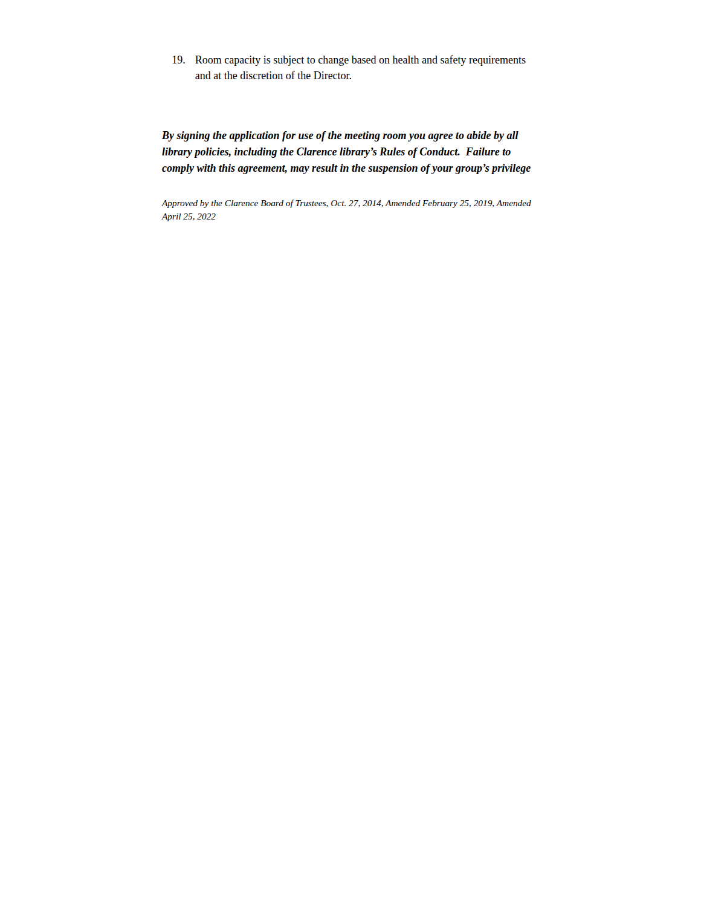Room capacity is subject to change based on health and safety requirements and at the discretion of the Director.
By signing the application for use of the meeting room you agree to abide by all library policies, including the Clarence library’s Rules of Conduct. Failure to comply with this agreement, may result in the suspension of your group’s privilege
Approved by the Clarence Board of Trustees, Oct. 27, 2014, Amended February 25, 2019, Amended April 25, 2022